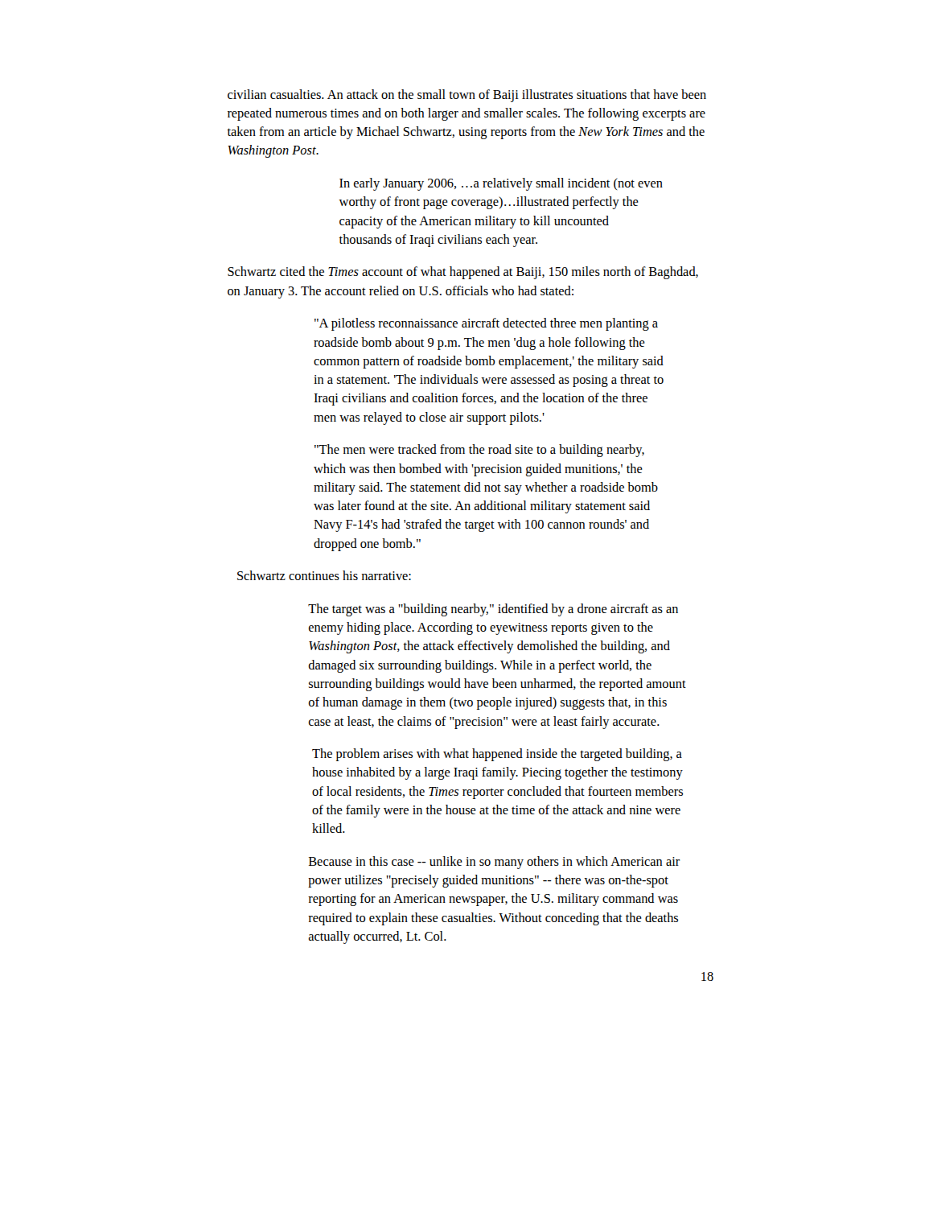civilian casualties. An attack on the small town of Baiji illustrates situations that have been repeated numerous times and on both larger and smaller scales. The following excerpts are taken from an article by Michael Schwartz, using reports from the New York Times and the Washington Post.
In early January 2006, …a relatively small incident (not even worthy of front page coverage)…illustrated perfectly the capacity of the American military to kill uncounted thousands of Iraqi civilians each year.
Schwartz cited the Times account of what happened at Baiji, 150 miles north of Baghdad, on January 3. The account relied on U.S. officials who had stated:
"A pilotless reconnaissance aircraft detected three men planting a roadside bomb about 9 p.m. The men 'dug a hole following the common pattern of roadside bomb emplacement,' the military said in a statement. 'The individuals were assessed as posing a threat to Iraqi civilians and coalition forces, and the location of the three men was relayed to close air support pilots.'
"The men were tracked from the road site to a building nearby, which was then bombed with 'precision guided munitions,' the military said. The statement did not say whether a roadside bomb was later found at the site. An additional military statement said Navy F-14's had 'strafed the target with 100 cannon rounds' and dropped one bomb."
Schwartz continues his narrative:
The target was a "building nearby," identified by a drone aircraft as an enemy hiding place. According to eyewitness reports given to the Washington Post, the attack effectively demolished the building, and damaged six surrounding buildings. While in a perfect world, the surrounding buildings would have been unharmed, the reported amount of human damage in them (two people injured) suggests that, in this case at least, the claims of "precision" were at least fairly accurate.
The problem arises with what happened inside the targeted building, a house inhabited by a large Iraqi family. Piecing together the testimony of local residents, the Times reporter concluded that fourteen members of the family were in the house at the time of the attack and nine were killed.
Because in this case -- unlike in so many others in which American air power utilizes "precisely guided munitions" -- there was on-the-spot reporting for an American newspaper, the U.S. military command was required to explain these casualties. Without conceding that the deaths actually occurred, Lt. Col.
18